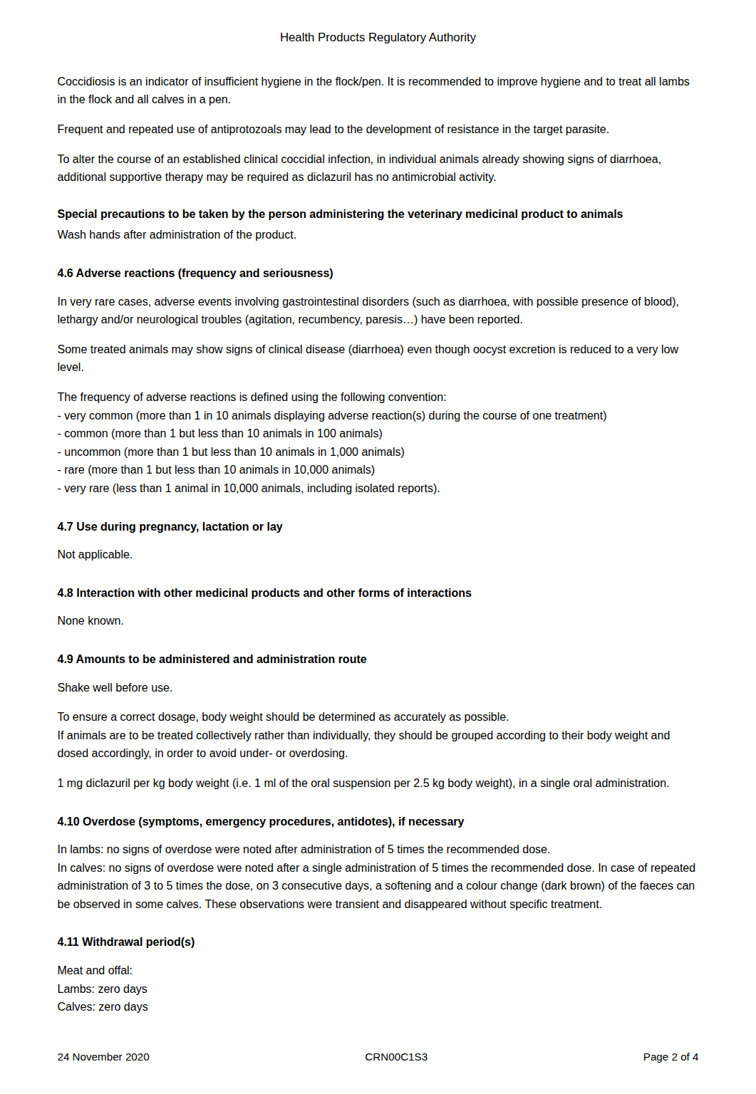Health Products Regulatory Authority
Coccidiosis is an indicator of insufficient hygiene in the flock/pen. It is recommended to improve hygiene and to treat all lambs in the flock and all calves in a pen.
Frequent and repeated use of antiprotozoals may lead to the development of resistance in the target parasite.
To alter the course of an established clinical coccidial infection, in individual animals already showing signs of diarrhoea, additional supportive therapy may be required as diclazuril has no antimicrobial activity.
Special precautions to be taken by the person administering the veterinary medicinal product to animals
Wash hands after administration of the product.
4.6 Adverse reactions (frequency and seriousness)
In very rare cases, adverse events involving gastrointestinal disorders (such as diarrhoea, with possible presence of blood), lethargy and/or neurological troubles (agitation, recumbency, paresis…) have been reported.
Some treated animals may show signs of clinical disease (diarrhoea) even though oocyst excretion is reduced to a very low level.
The frequency of adverse reactions is defined using the following convention:
- very common (more than 1 in 10 animals displaying adverse reaction(s) during the course of one treatment)
- common (more than 1 but less than 10 animals in 100 animals)
- uncommon (more than 1 but less than 10 animals in 1,000 animals)
- rare (more than 1 but less than 10 animals in 10,000 animals)
- very rare (less than 1 animal in 10,000 animals, including isolated reports).
4.7 Use during pregnancy, lactation or lay
Not applicable.
4.8 Interaction with other medicinal products and other forms of interactions
None known.
4.9 Amounts to be administered and administration route
Shake well before use.
To ensure a correct dosage, body weight should be determined as accurately as possible.
If animals are to be treated collectively rather than individually, they should be grouped according to their body weight and dosed accordingly, in order to avoid under- or overdosing.
1 mg diclazuril per kg body weight (i.e. 1 ml of the oral suspension per 2.5 kg body weight), in a single oral administration.
4.10 Overdose (symptoms, emergency procedures, antidotes), if necessary
In lambs: no signs of overdose were noted after administration of 5 times the recommended dose.
In calves: no signs of overdose were noted after a single administration of 5 times the recommended dose. In case of repeated administration of 3 to 5 times the dose, on 3 consecutive days, a softening and a colour change (dark brown) of the faeces can be observed in some calves. These observations were transient and disappeared without specific treatment.
4.11 Withdrawal period(s)
Meat and offal:
Lambs: zero days
Calves: zero days
24 November 2020 CRN00C1S3 Page 2 of 4